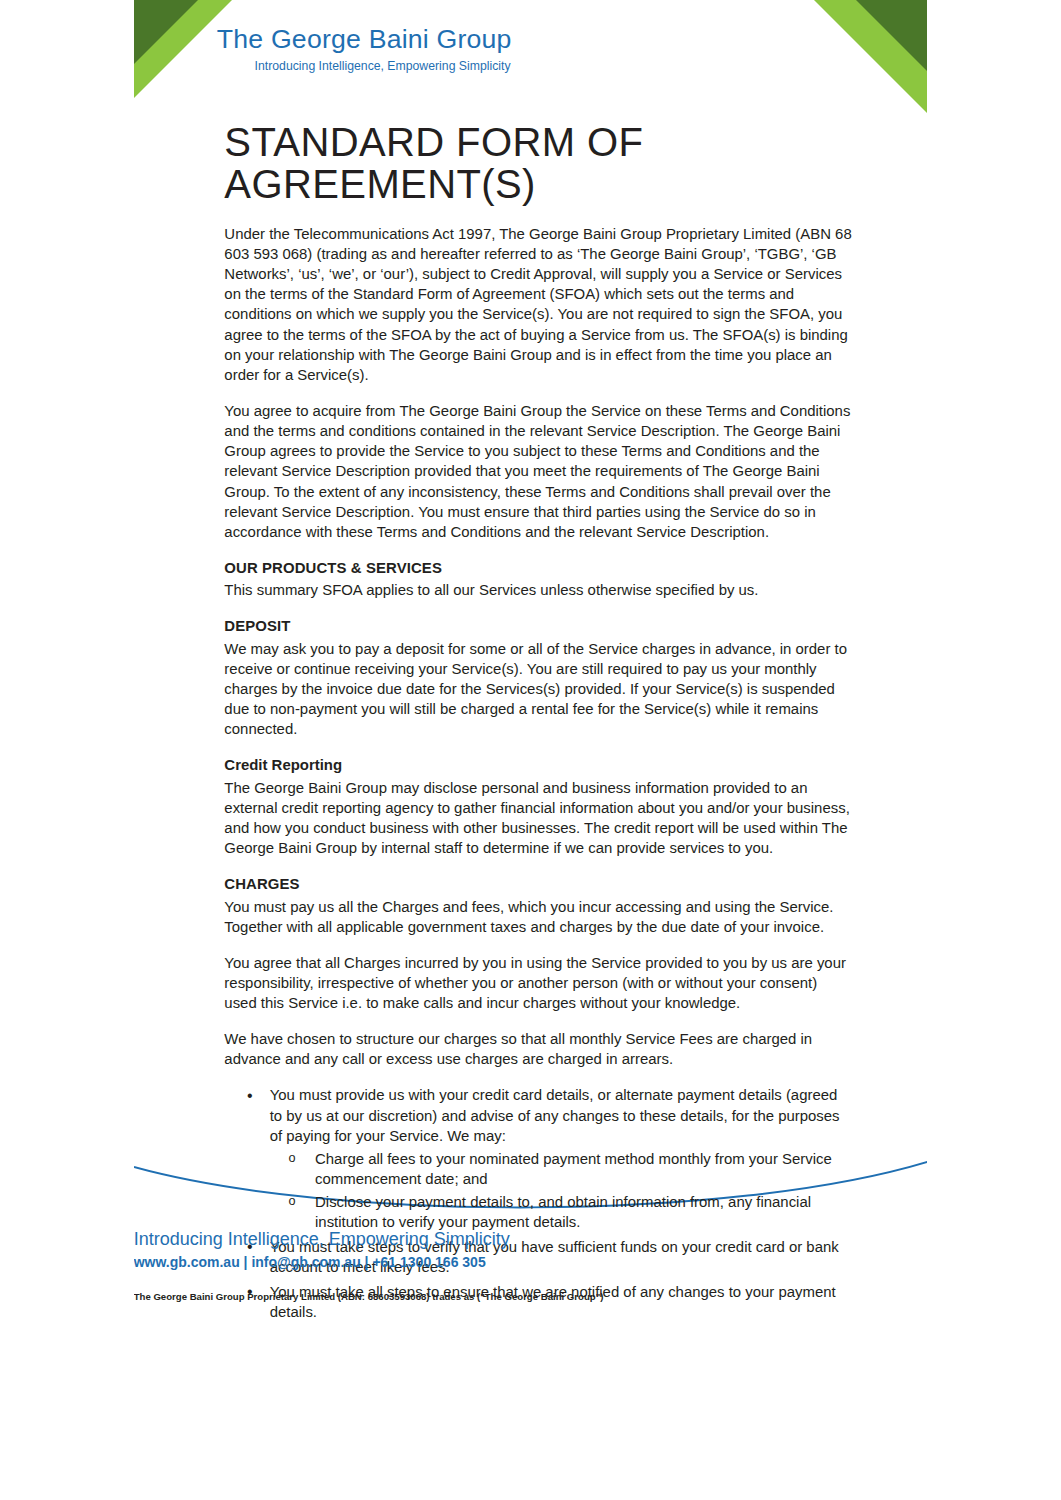The George Baini Group
Introducing Intelligence, Empowering Simplicity
STANDARD FORM OF AGREEMENT(S)
Under the Telecommunications Act 1997, The George Baini Group Proprietary Limited (ABN 68 603 593 068) (trading as and hereafter referred to as ‘The George Baini Group’, ‘TGBG’, ‘GB Networks’, ‘us’, ‘we’, or ‘our’), subject to Credit Approval, will supply you a Service or Services on the terms of the Standard Form of Agreement (SFOA) which sets out the terms and conditions on which we supply you the Service(s). You are not required to sign the SFOA, you agree to the terms of the SFOA by the act of buying a Service from us. The SFOA(s) is binding on your relationship with The George Baini Group and is in effect from the time you place an order for a Service(s).
You agree to acquire from The George Baini Group the Service on these Terms and Conditions and the terms and conditions contained in the relevant Service Description. The George Baini Group agrees to provide the Service to you subject to these Terms and Conditions and the relevant Service Description provided that you meet the requirements of The George Baini Group. To the extent of any inconsistency, these Terms and Conditions shall prevail over the relevant Service Description. You must ensure that third parties using the Service do so in accordance with these Terms and Conditions and the relevant Service Description.
Our Products & Services
This summary SFOA applies to all our Services unless otherwise specified by us.
Deposit
We may ask you to pay a deposit for some or all of the Service charges in advance, in order to receive or continue receiving your Service(s). You are still required to pay us your monthly charges by the invoice due date for the Services(s) provided. If your Service(s) is suspended due to non-payment you will still be charged a rental fee for the Service(s) while it remains connected.
Credit Reporting
The George Baini Group may disclose personal and business information provided to an external credit reporting agency to gather financial information about you and/or your business, and how you conduct business with other businesses. The credit report will be used within The George Baini Group by internal staff to determine if we can provide services to you.
Charges
You must pay us all the Charges and fees, which you incur accessing and using the Service. Together with all applicable government taxes and charges by the due date of your invoice.
You agree that all Charges incurred by you in using the Service provided to you by us are your responsibility, irrespective of whether you or another person (with or without your consent) used this Service i.e. to make calls and incur charges without your knowledge.
We have chosen to structure our charges so that all monthly Service Fees are charged in advance and any call or excess use charges are charged in arrears.
You must provide us with your credit card details, or alternate payment details (agreed to by us at our discretion) and advise of any changes to these details, for the purposes of paying for your Service. We may:
Charge all fees to your nominated payment method monthly from your Service commencement date; and
Disclose your payment details to, and obtain information from, any financial institution to verify your payment details.
You must take steps to verify that you have sufficient funds on your credit card or bank account to meet likely fees.
You must take all steps to ensure that we are notified of any changes to your payment details.
Introducing Intelligence, Empowering Simplicity
www.gb.com.au | info@gb.com.au | +61 1300 166 305
The George Baini Group Proprietary Limited (ABN: 68603593068) trades as ("The George Baini Group")